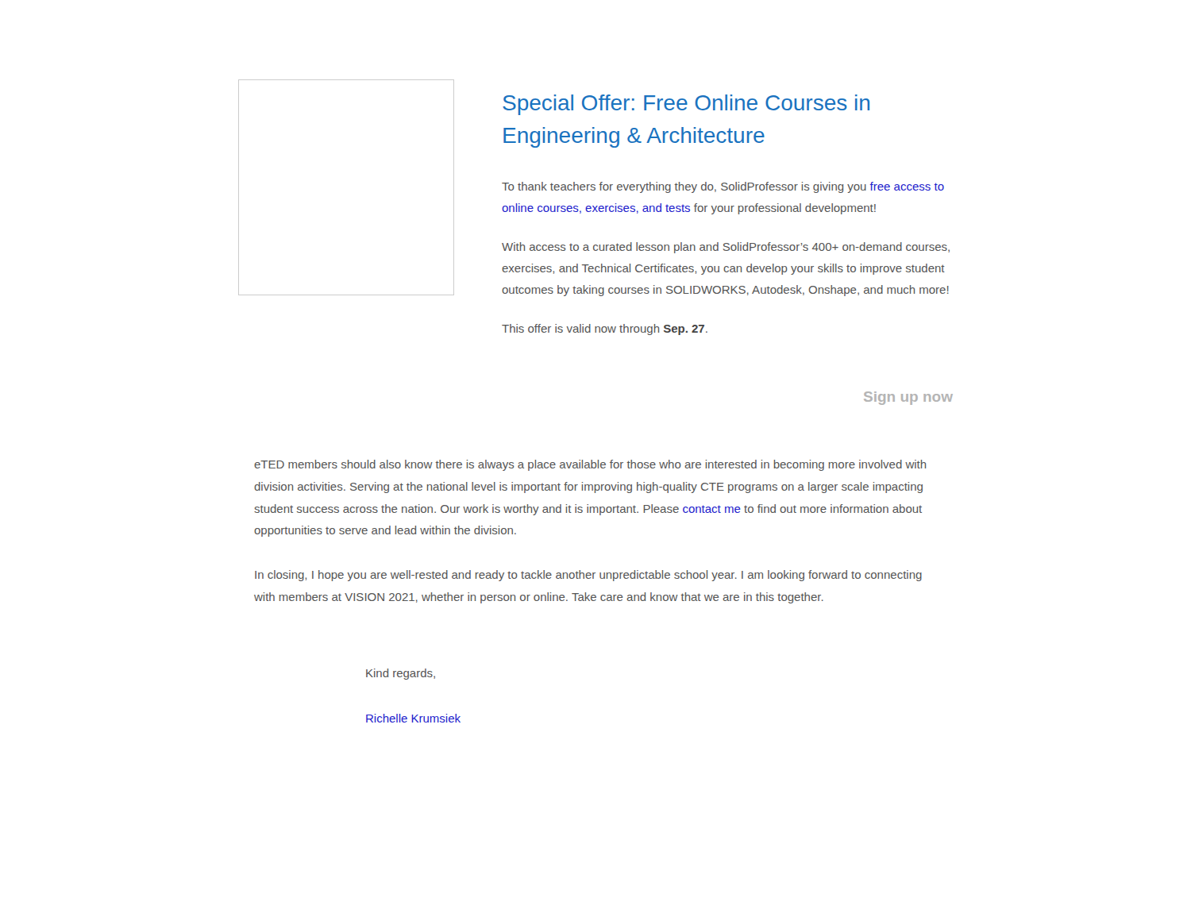Special Offer: Free Online Courses in Engineering & Architecture
To thank teachers for everything they do, SolidProfessor is giving you free access to online courses, exercises, and tests for your professional development!
With access to a curated lesson plan and SolidProfessor’s 400+ on-demand courses, exercises, and Technical Certificates, you can develop your skills to improve student outcomes by taking courses in SOLIDWORKS, Autodesk, Onshape, and much more!
This offer is valid now through Sep. 27.
Sign up now
eTED members should also know there is always a place available for those who are interested in becoming more involved with division activities. Serving at the national level is important for improving high-quality CTE programs on a larger scale impacting student success across the nation. Our work is worthy and it is important. Please contact me to find out more information about opportunities to serve and lead within the division.
In closing, I hope you are well-rested and ready to tackle another unpredictable school year. I am looking forward to connecting with members at VISION 2021, whether in person or online. Take care and know that we are in this together.
Kind regards,
Richelle Krumsiek